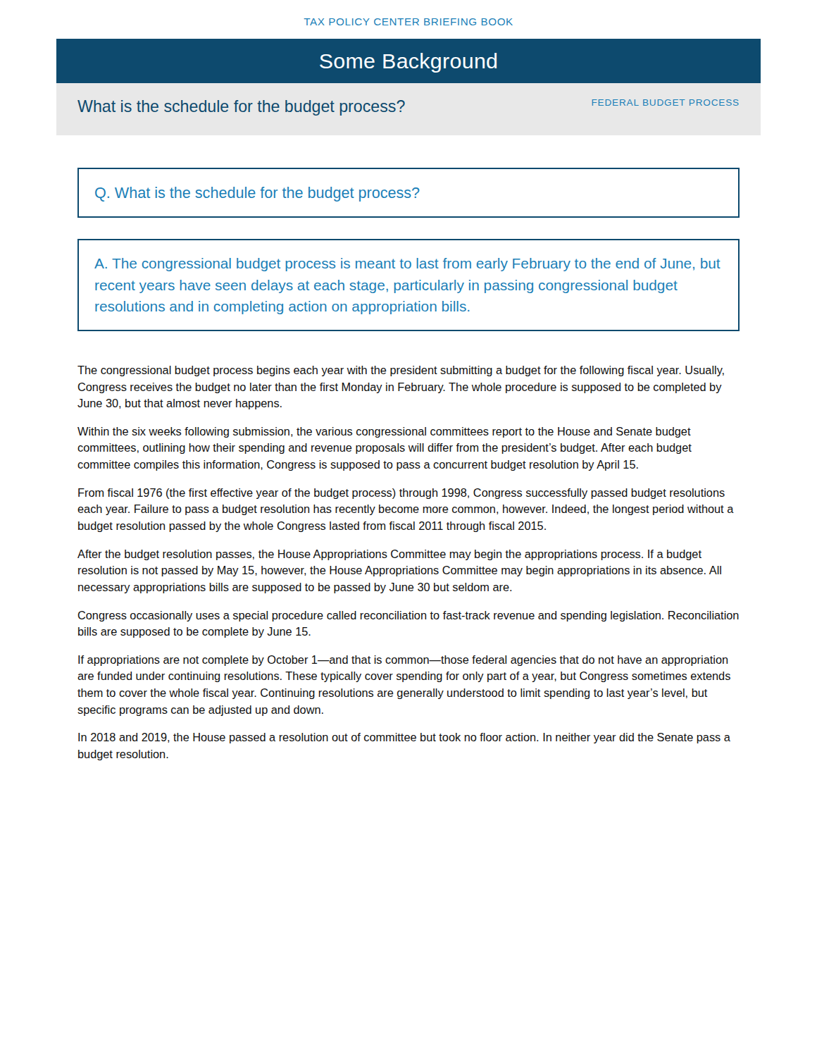TAX POLICY CENTER BRIEFING BOOK
Some Background
What is the schedule for the budget process?
FEDERAL BUDGET PROCESS
Q. What is the schedule for the budget process?
A. The congressional budget process is meant to last from early February to the end of June, but recent years have seen delays at each stage, particularly in passing congressional budget resolutions and in completing action on appropriation bills.
The congressional budget process begins each year with the president submitting a budget for the following fiscal year. Usually, Congress receives the budget no later than the first Monday in February. The whole procedure is supposed to be completed by June 30, but that almost never happens.
Within the six weeks following submission, the various congressional committees report to the House and Senate budget committees, outlining how their spending and revenue proposals will differ from the president’s budget. After each budget committee compiles this information, Congress is supposed to pass a concurrent budget resolution by April 15.
From fiscal 1976 (the first effective year of the budget process) through 1998, Congress successfully passed budget resolutions each year. Failure to pass a budget resolution has recently become more common, however. Indeed, the longest period without a budget resolution passed by the whole Congress lasted from fiscal 2011 through fiscal 2015.
After the budget resolution passes, the House Appropriations Committee may begin the appropriations process. If a budget resolution is not passed by May 15, however, the House Appropriations Committee may begin appropriations in its absence. All necessary appropriations bills are supposed to be passed by June 30 but seldom are.
Congress occasionally uses a special procedure called reconciliation to fast-track revenue and spending legislation. Reconciliation bills are supposed to be complete by June 15.
If appropriations are not complete by October 1—and that is common—those federal agencies that do not have an appropriation are funded under continuing resolutions. These typically cover spending for only part of a year, but Congress sometimes extends them to cover the whole fiscal year. Continuing resolutions are generally understood to limit spending to last year’s level, but specific programs can be adjusted up and down.
In 2018 and 2019, the House passed a resolution out of committee but took no floor action. In neither year did the Senate pass a budget resolution.